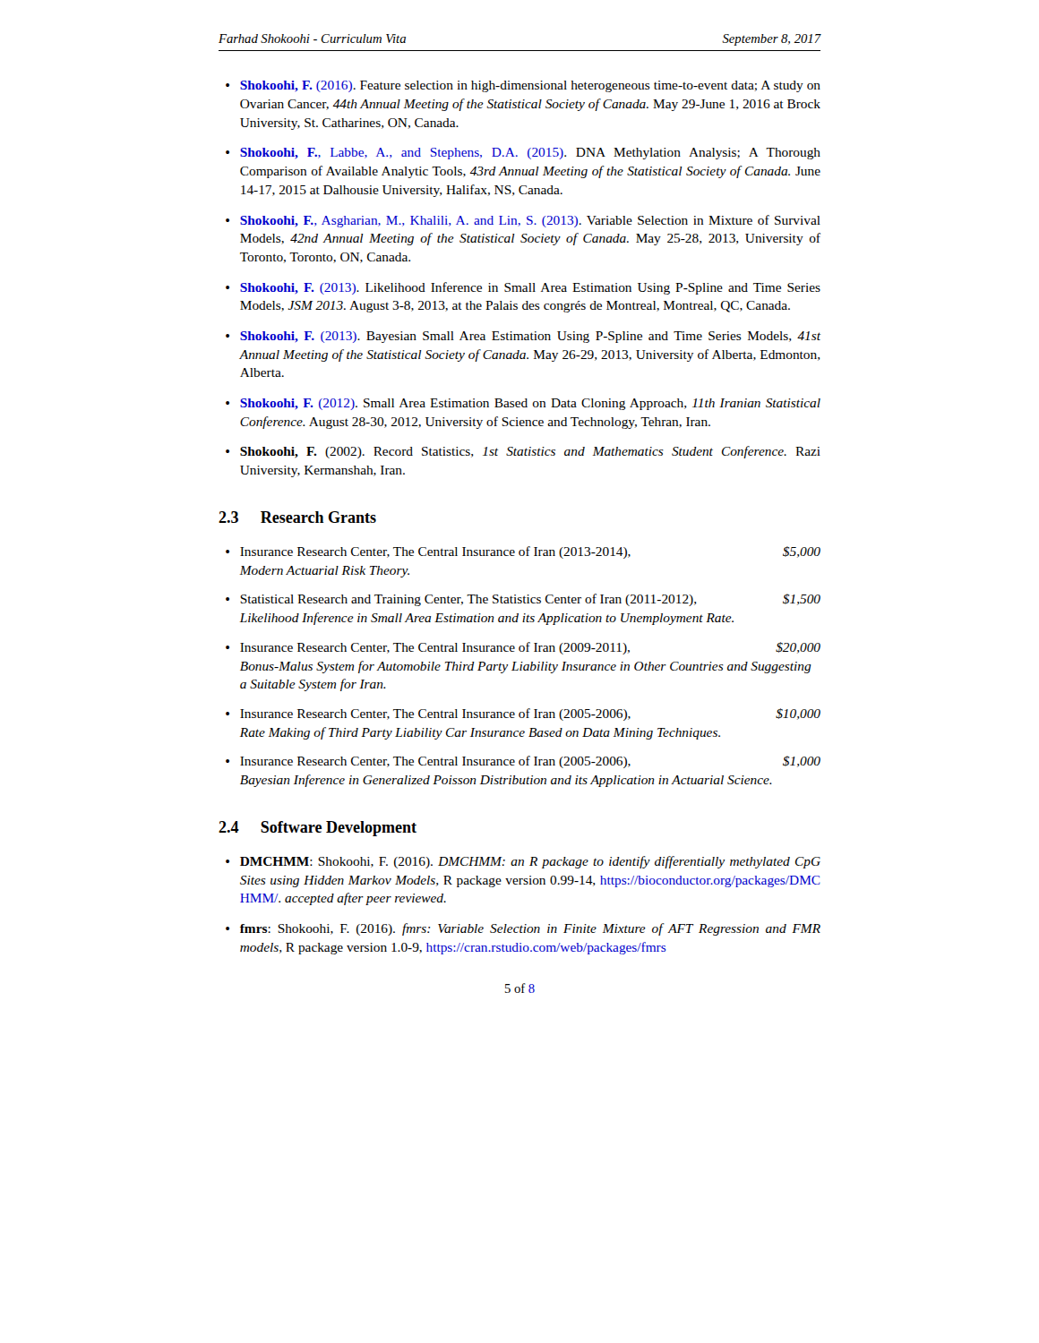Farhad Shokoohi - Curriculum Vita
September 8, 2017
Shokoohi, F. (2016). Feature selection in high-dimensional heterogeneous time-to-event data; A study on Ovarian Cancer, 44th Annual Meeting of the Statistical Society of Canada. May 29-June 1, 2016 at Brock University, St. Catharines, ON, Canada.
Shokoohi, F., Labbe, A., and Stephens, D.A. (2015). DNA Methylation Analysis; A Thorough Comparison of Available Analytic Tools, 43rd Annual Meeting of the Statistical Society of Canada. June 14-17, 2015 at Dalhousie University, Halifax, NS, Canada.
Shokoohi, F., Asgharian, M., Khalili, A. and Lin, S. (2013). Variable Selection in Mixture of Survival Models, 42nd Annual Meeting of the Statistical Society of Canada. May 25-28, 2013, University of Toronto, Toronto, ON, Canada.
Shokoohi, F. (2013). Likelihood Inference in Small Area Estimation Using P-Spline and Time Series Models, JSM 2013. August 3-8, 2013, at the Palais des congrés de Montreal, Montreal, QC, Canada.
Shokoohi, F. (2013). Bayesian Small Area Estimation Using P-Spline and Time Series Models, 41st Annual Meeting of the Statistical Society of Canada. May 26-29, 2013, University of Alberta, Edmonton, Alberta.
Shokoohi, F. (2012). Small Area Estimation Based on Data Cloning Approach, 11th Iranian Statistical Conference. August 28-30, 2012, University of Science and Technology, Tehran, Iran.
Shokoohi, F. (2002). Record Statistics, 1st Statistics and Mathematics Student Conference. Razi University, Kermanshah, Iran.
2.3 Research Grants
Insurance Research Center, The Central Insurance of Iran (2013-2014), $5,000
Modern Actuarial Risk Theory.
Statistical Research and Training Center, The Statistics Center of Iran (2011-2012), $1,500
Likelihood Inference in Small Area Estimation and its Application to Unemployment Rate.
Insurance Research Center, The Central Insurance of Iran (2009-2011), $20,000
Bonus-Malus System for Automobile Third Party Liability Insurance in Other Countries and Suggesting a Suitable System for Iran.
Insurance Research Center, The Central Insurance of Iran (2005-2006), $10,000
Rate Making of Third Party Liability Car Insurance Based on Data Mining Techniques.
Insurance Research Center, The Central Insurance of Iran (2005-2006), $1,000
Bayesian Inference in Generalized Poisson Distribution and its Application in Actuarial Science.
2.4 Software Development
DMCHMM: Shokoohi, F. (2016). DMCHMM: an R package to identify differentially methylated CpG Sites using Hidden Markov Models, R package version 0.99-14, https://bioconductor.org/packages/DMCHMM/. accepted after peer reviewed.
fmrs: Shokoohi, F. (2016). fmrs: Variable Selection in Finite Mixture of AFT Regression and FMR models, R package version 1.0-9, https://cran.rstudio.com/web/packages/fmrs
5 of 8